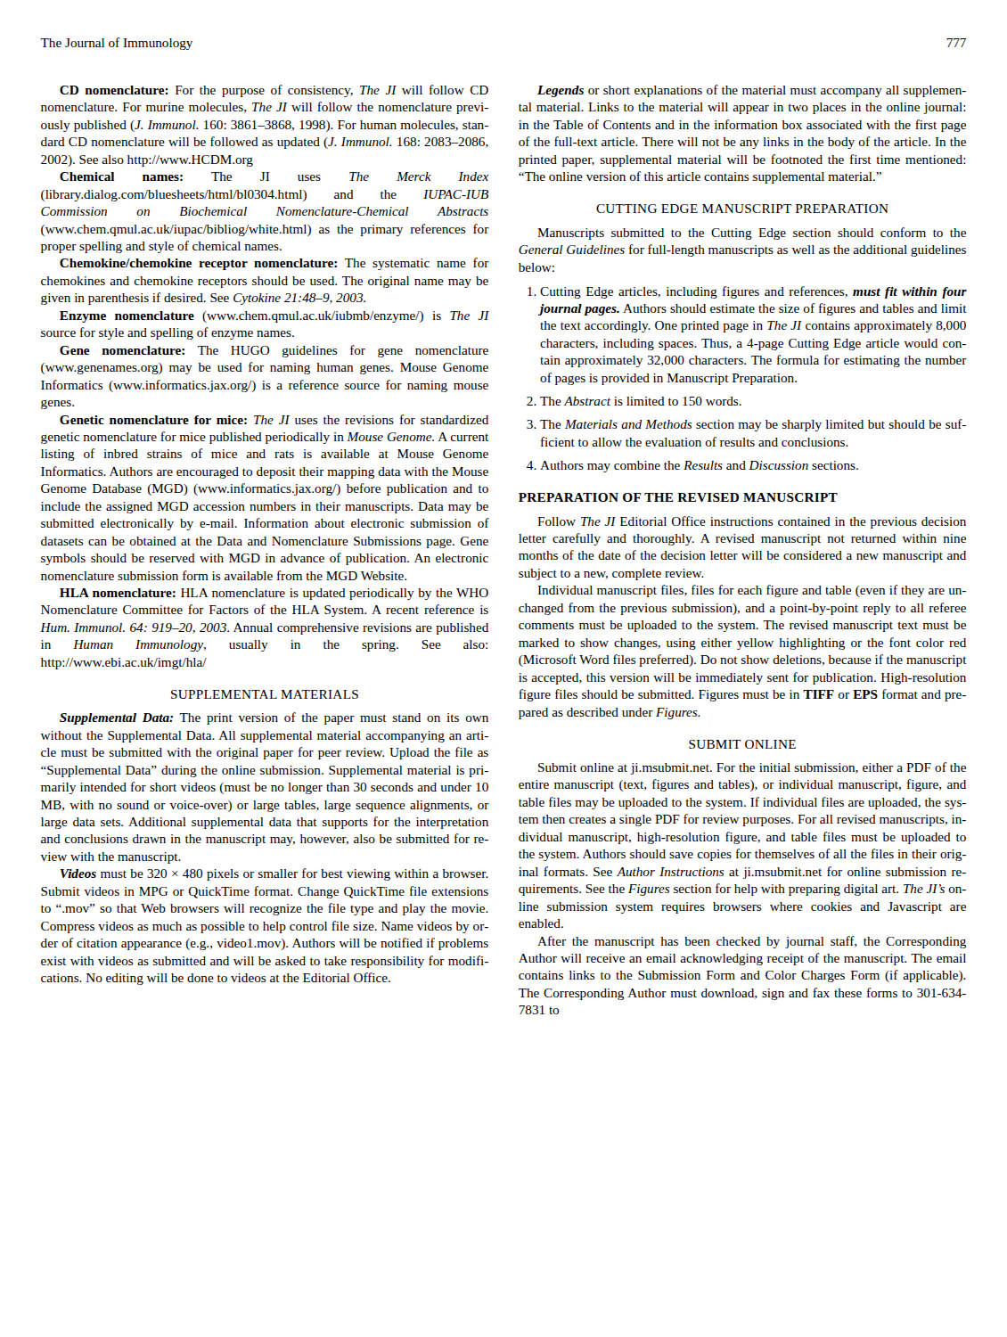The Journal of Immunology 777
CD nomenclature: For the purpose of consistency, The JI will follow CD nomenclature. For murine molecules, The JI will follow the nomenclature previously published (J. Immunol. 160: 3861–3868, 1998). For human molecules, standard CD nomenclature will be followed as updated (J. Immunol. 168: 2083–2086, 2002). See also http://www.HCDM.org
Chemical names: The JI uses The Merck Index (library.dialog.com/bluesheets/html/bl0304.html) and the IUPAC-IUB Commission on Biochemical Nomenclature-Chemical Abstracts (www.chem.qmul.ac.uk/iupac/bibliog/white.html) as the primary references for proper spelling and style of chemical names.
Chemokine/chemokine receptor nomenclature: The systematic name for chemokines and chemokine receptors should be used. The original name may be given in parenthesis if desired. See Cytokine 21:48–9, 2003.
Enzyme nomenclature (www.chem.qmul.ac.uk/iubmb/enzyme/) is The JI source for style and spelling of enzyme names.
Gene nomenclature: The HUGO guidelines for gene nomenclature (www.genenames.org) may be used for naming human genes. Mouse Genome Informatics (www.informatics.jax.org/) is a reference source for naming mouse genes.
Genetic nomenclature for mice: The JI uses the revisions for standardized genetic nomenclature for mice published periodically in Mouse Genome. A current listing of inbred strains of mice and rats is available at Mouse Genome Informatics. Authors are encouraged to deposit their mapping data with the Mouse Genome Database (MGD) (www.informatics.jax.org/) before publication and to include the assigned MGD accession numbers in their manuscripts. Data may be submitted electronically by e-mail. Information about electronic submission of datasets can be obtained at the Data and Nomenclature Submissions page. Gene symbols should be reserved with MGD in advance of publication. An electronic nomenclature submission form is available from the MGD Website.
HLA nomenclature: HLA nomenclature is updated periodically by the WHO Nomenclature Committee for Factors of the HLA System. A recent reference is Hum. Immunol. 64: 919–20, 2003. Annual comprehensive revisions are published in Human Immunology, usually in the spring. See also: http://www.ebi.ac.uk/imgt/hla/
Supplemental Materials
Supplemental Data: The print version of the paper must stand on its own without the Supplemental Data. All supplemental material accompanying an article must be submitted with the original paper for peer review. Upload the file as “Supplemental Data” during the online submission. Supplemental material is primarily intended for short videos (must be no longer than 30 seconds and under 10 MB, with no sound or voice-over) or large tables, large sequence alignments, or large data sets. Additional supplemental data that supports for the interpretation and conclusions drawn in the manuscript may, however, also be submitted for review with the manuscript.
Videos must be 320 × 480 pixels or smaller for best viewing within a browser. Submit videos in MPG or QuickTime format. Change QuickTime file extensions to “.mov” so that Web browsers will recognize the file type and play the movie. Compress videos as much as possible to help control file size. Name videos by order of citation appearance (e.g., video1.mov). Authors will be notified if problems exist with videos as submitted and will be asked to take responsibility for modifications. No editing will be done to videos at the Editorial Office.
Legends or short explanations of the material must accompany all supplemental material. Links to the material will appear in two places in the online journal: in the Table of Contents and in the information box associated with the first page of the full-text article. There will not be any links in the body of the article. In the printed paper, supplemental material will be footnoted the first time mentioned: “The online version of this article contains supplemental material.”
Cutting Edge Manuscript Preparation
Manuscripts submitted to the Cutting Edge section should conform to the General Guidelines for full-length manuscripts as well as the additional guidelines below:
Cutting Edge articles, including figures and references, must fit within four journal pages. Authors should estimate the size of figures and tables and limit the text accordingly. One printed page in The JI contains approximately 8,000 characters, including spaces. Thus, a 4-page Cutting Edge article would contain approximately 32,000 characters. The formula for estimating the number of pages is provided in Manuscript Preparation.
The Abstract is limited to 150 words.
The Materials and Methods section may be sharply limited but should be sufficient to allow the evaluation of results and conclusions.
Authors may combine the Results and Discussion sections.
PREPARATION OF THE REVISED MANUSCRIPT
Follow The JI Editorial Office instructions contained in the previous decision letter carefully and thoroughly. A revised manuscript not returned within nine months of the date of the decision letter will be considered a new manuscript and subject to a new, complete review.
Individual manuscript files, files for each figure and table (even if they are unchanged from the previous submission), and a point-by-point reply to all referee comments must be uploaded to the system. The revised manuscript text must be marked to show changes, using either yellow highlighting or the font color red (Microsoft Word files preferred). Do not show deletions, because if the manuscript is accepted, this version will be immediately sent for publication. High-resolution figure files should be submitted. Figures must be in TIFF or EPS format and prepared as described under Figures.
Submit Online
Submit online at ji.msubmit.net. For the initial submission, either a PDF of the entire manuscript (text, figures and tables), or individual manuscript, figure, and table files may be uploaded to the system. If individual files are uploaded, the system then creates a single PDF for review purposes. For all revised manuscripts, individual manuscript, high-resolution figure, and table files must be uploaded to the system. Authors should save copies for themselves of all the files in their original formats. See Author Instructions at ji.msubmit.net for online submission requirements. See the Figures section for help with preparing digital art. The JI’s online submission system requires browsers where cookies and Javascript are enabled.
After the manuscript has been checked by journal staff, the Corresponding Author will receive an email acknowledging receipt of the manuscript. The email contains links to the Submission Form and Color Charges Form (if applicable). The Corresponding Author must download, sign and fax these forms to 301-634-7831 to